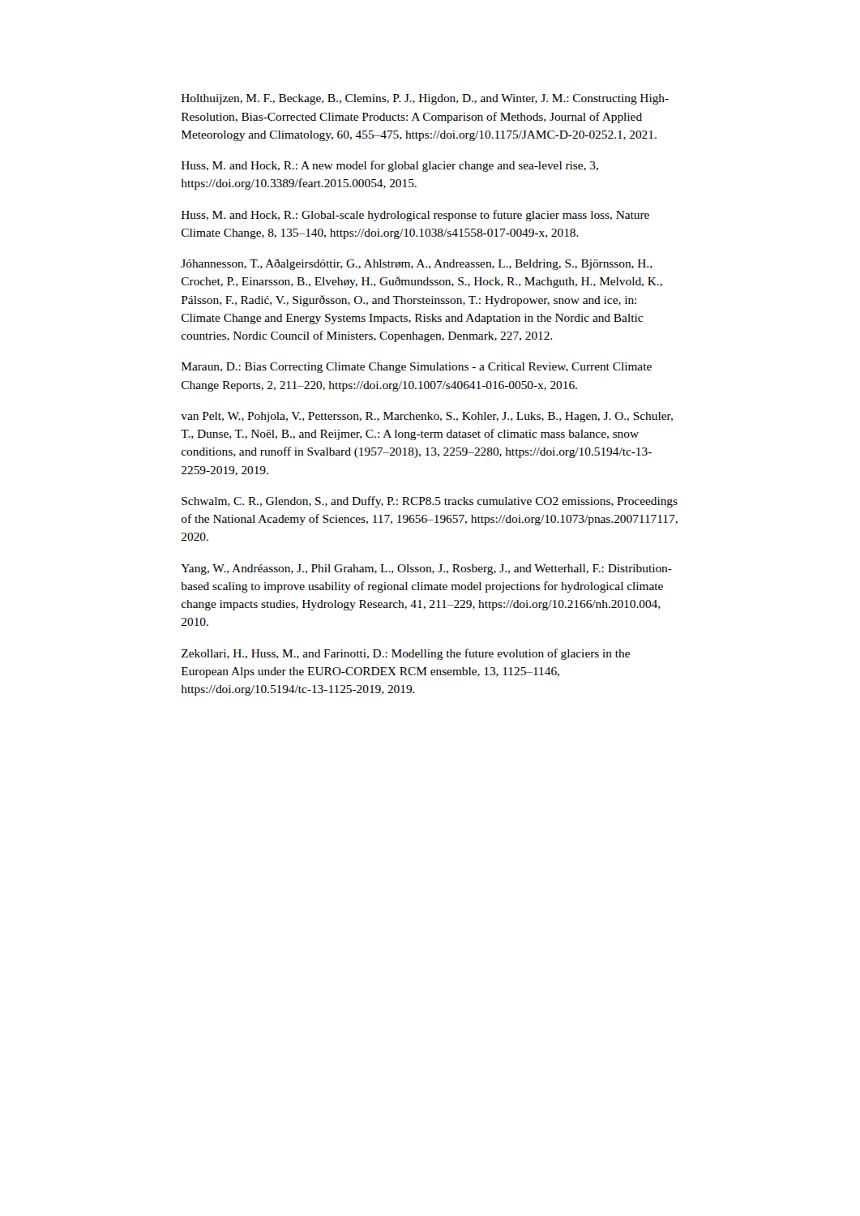Holthuijzen, M. F., Beckage, B., Clemins, P. J., Higdon, D., and Winter, J. M.: Constructing High-Resolution, Bias-Corrected Climate Products: A Comparison of Methods, Journal of Applied Meteorology and Climatology, 60, 455–475, https://doi.org/10.1175/JAMC-D-20-0252.1, 2021.
Huss, M. and Hock, R.: A new model for global glacier change and sea-level rise, 3, https://doi.org/10.3389/feart.2015.00054, 2015.
Huss, M. and Hock, R.: Global-scale hydrological response to future glacier mass loss, Nature Climate Change, 8, 135–140, https://doi.org/10.1038/s41558-017-0049-x, 2018.
Jóhannesson, T., Aðalgeirsdóttir, G., Ahlstrøm, A., Andreassen, L., Beldring, S., Björnsson, H., Crochet, P., Einarsson, B., Elvehøy, H., Guðmundsson, S., Hock, R., Machguth, H., Melvold, K., Pálsson, F., Radić, V., Sigurðsson, O., and Thorsteinsson, T.: Hydropower, snow and ice, in: Climate Change and Energy Systems Impacts, Risks and Adaptation in the Nordic and Baltic countries, Nordic Council of Ministers, Copenhagen, Denmark, 227, 2012.
Maraun, D.: Bias Correcting Climate Change Simulations - a Critical Review, Current Climate Change Reports, 2, 211–220, https://doi.org/10.1007/s40641-016-0050-x, 2016.
van Pelt, W., Pohjola, V., Pettersson, R., Marchenko, S., Kohler, J., Luks, B., Hagen, J. O., Schuler, T., Dunse, T., Noël, B., and Reijmer, C.: A long-term dataset of climatic mass balance, snow conditions, and runoff in Svalbard (1957–2018), 13, 2259–2280, https://doi.org/10.5194/tc-13-2259-2019, 2019.
Schwalm, C. R., Glendon, S., and Duffy, P.: RCP8.5 tracks cumulative CO2 emissions, Proceedings of the National Academy of Sciences, 117, 19656–19657, https://doi.org/10.1073/pnas.2007117117, 2020.
Yang, W., Andréasson, J., Phil Graham, L., Olsson, J., Rosberg, J., and Wetterhall, F.: Distribution-based scaling to improve usability of regional climate model projections for hydrological climate change impacts studies, Hydrology Research, 41, 211–229, https://doi.org/10.2166/nh.2010.004, 2010.
Zekollari, H., Huss, M., and Farinotti, D.: Modelling the future evolution of glaciers in the European Alps under the EURO-CORDEX RCM ensemble, 13, 1125–1146, https://doi.org/10.5194/tc-13-1125-2019, 2019.